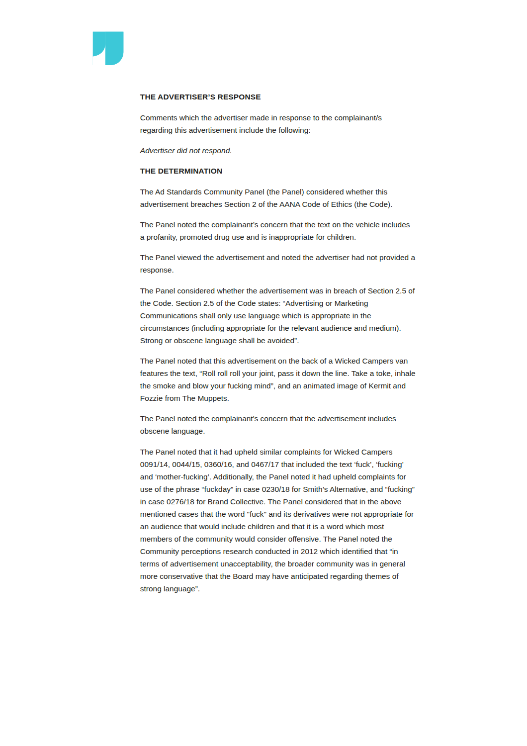THE ADVERTISER’S RESPONSE
Comments which the advertiser made in response to the complainant/s regarding this advertisement include the following:
Advertiser did not respond.
THE DETERMINATION
The Ad Standards Community Panel (the Panel) considered whether this advertisement breaches Section 2 of the AANA Code of Ethics (the Code).
The Panel noted the complainant’s concern that the text on the vehicle includes a profanity, promoted drug use and is inappropriate for children.
The Panel viewed the advertisement and noted the advertiser had not provided a response.
The Panel considered whether the advertisement was in breach of Section 2.5 of the Code. Section 2.5 of the Code states: “Advertising or Marketing Communications shall only use language which is appropriate in the circumstances (including appropriate for the relevant audience and medium). Strong or obscene language shall be avoided”.
The Panel noted that this advertisement on the back of a Wicked Campers van features the text, “Roll roll roll your joint, pass it down the line. Take a toke, inhale the smoke and blow your fucking mind”, and an animated image of Kermit and Fozzie from The Muppets.
The Panel noted the complainant's concern that the advertisement includes obscene language.
The Panel noted that it had upheld similar complaints for Wicked Campers 0091/14, 0044/15, 0360/16, and 0467/17 that included the text ‘fuck’, ‘fucking’ and ‘mother-fucking’. Additionally, the Panel noted it had upheld complaints for use of the phrase “fuckday” in case 0230/18 for Smith’s Alternative, and “fucking” in case 0276/18 for Brand Collective. The Panel considered that in the above mentioned cases that the word "fuck" and its derivatives were not appropriate for an audience that would include children and that it is a word which most members of the community would consider offensive. The Panel noted the Community perceptions research conducted in 2012 which identified that “in terms of advertisement unacceptability, the broader community was in general more conservative that the Board may have anticipated regarding themes of strong language”.